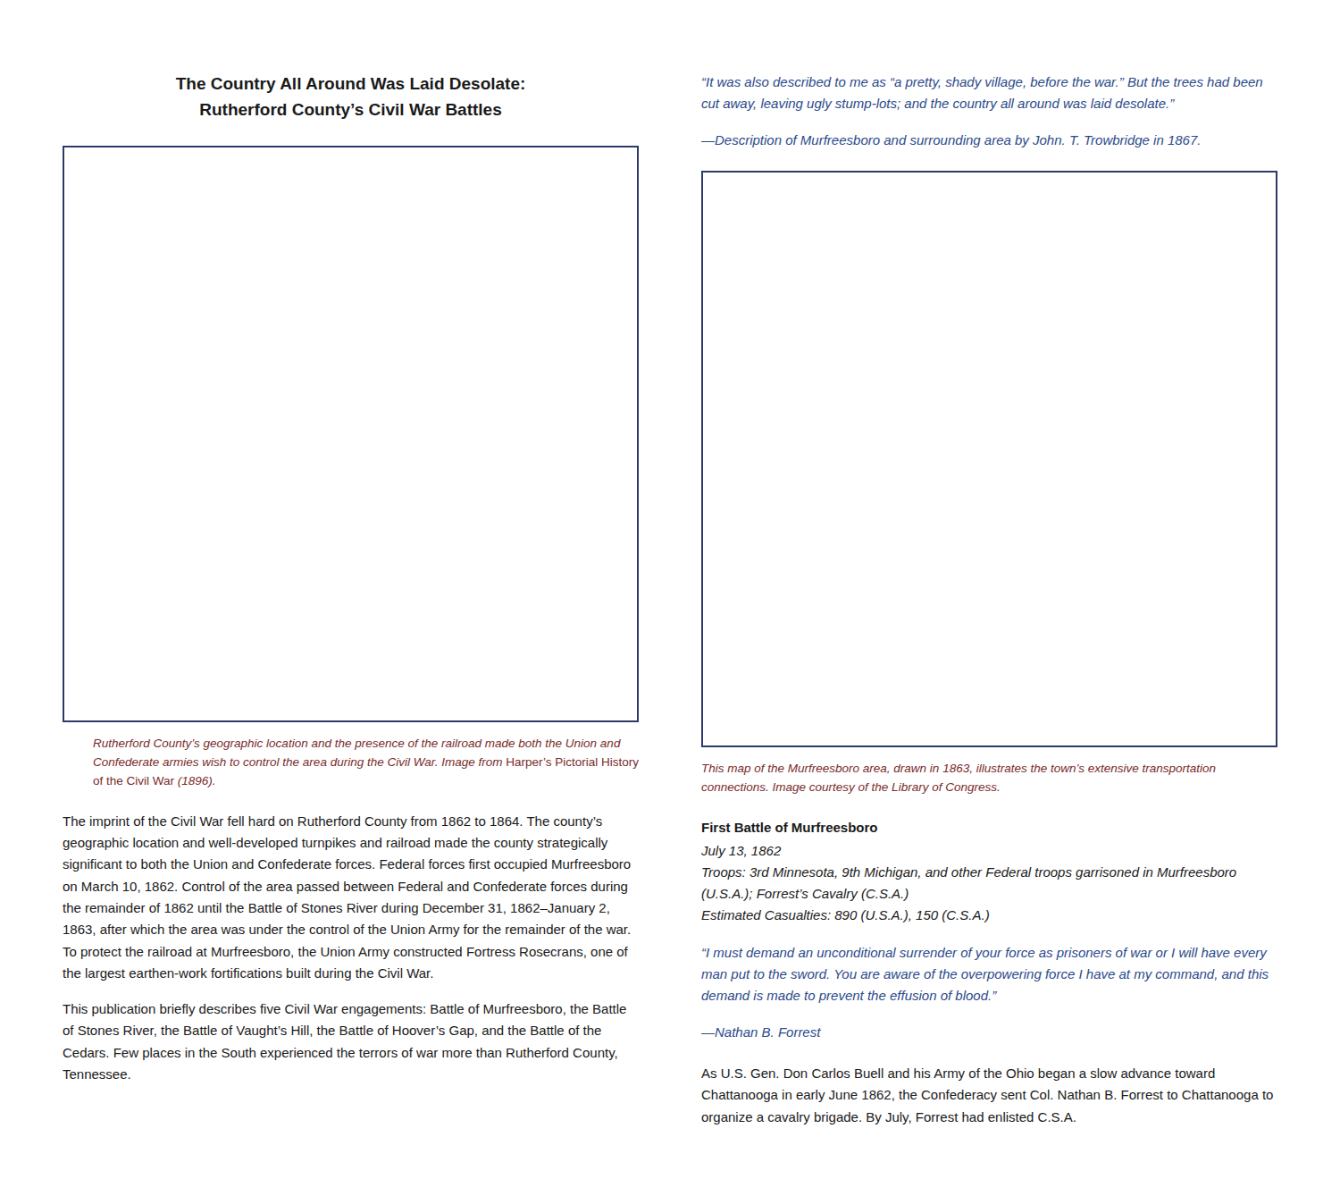The Country All Around Was Laid Desolate:
Rutherford County’s Civil War Battles
Rutherford County’s geographic location and the presence of the railroad made both the Union and Confederate armies wish to control the area during the Civil War. Image from Harper’s Pictorial History of the Civil War (1896).
The imprint of the Civil War fell hard on Rutherford County from 1862 to 1864. The county’s geographic location and well-developed turnpikes and railroad made the county strategically significant to both the Union and Confederate forces. Federal forces first occupied Murfreesboro on March 10, 1862. Control of the area passed between Federal and Confederate forces during the remainder of 1862 until the Battle of Stones River during December 31, 1862–January 2, 1863, after which the area was under the control of the Union Army for the remainder of the war. To protect the railroad at Murfreesboro, the Union Army constructed Fortress Rosecrans, one of the largest earthen-work fortifications built during the Civil War.
This publication briefly describes five Civil War engagements: Battle of Murfreesboro, the Battle of Stones River, the Battle of Vaught’s Hill, the Battle of Hoover’s Gap, and the Battle of the Cedars. Few places in the South experienced the terrors of war more than Rutherford County, Tennessee.
“It was also described to me as “a pretty, shady village, before the war.” But the trees had been cut away, leaving ugly stump-lots; and the country all around was laid desolate.”
—Description of Murfreesboro and surrounding area by John. T. Trowbridge in 1867.
This map of the Murfreesboro area, drawn in 1863, illustrates the town’s extensive transportation connections. Image courtesy of the Library of Congress.
First Battle of Murfreesboro
July 13, 1862 Troops: 3rd Minnesota, 9th Michigan, and other Federal troops garrisoned in Murfreesboro (U.S.A.); Forrest’s Cavalry (C.S.A.)
Estimated Casualties: 890 (U.S.A.), 150 (C.S.A.)
“I must demand an unconditional surrender of your force as prisoners of war or I will have every man put to the sword. You are aware of the overpowering force I have at my command, and this demand is made to prevent the effusion of blood.”
—Nathan B. Forrest
As U.S. Gen. Don Carlos Buell and his Army of the Ohio began a slow advance toward Chattanooga in early June 1862, the Confederacy sent Col. Nathan B. Forrest to Chattanooga to organize a cavalry brigade. By July, Forrest had enlisted C.S.A.